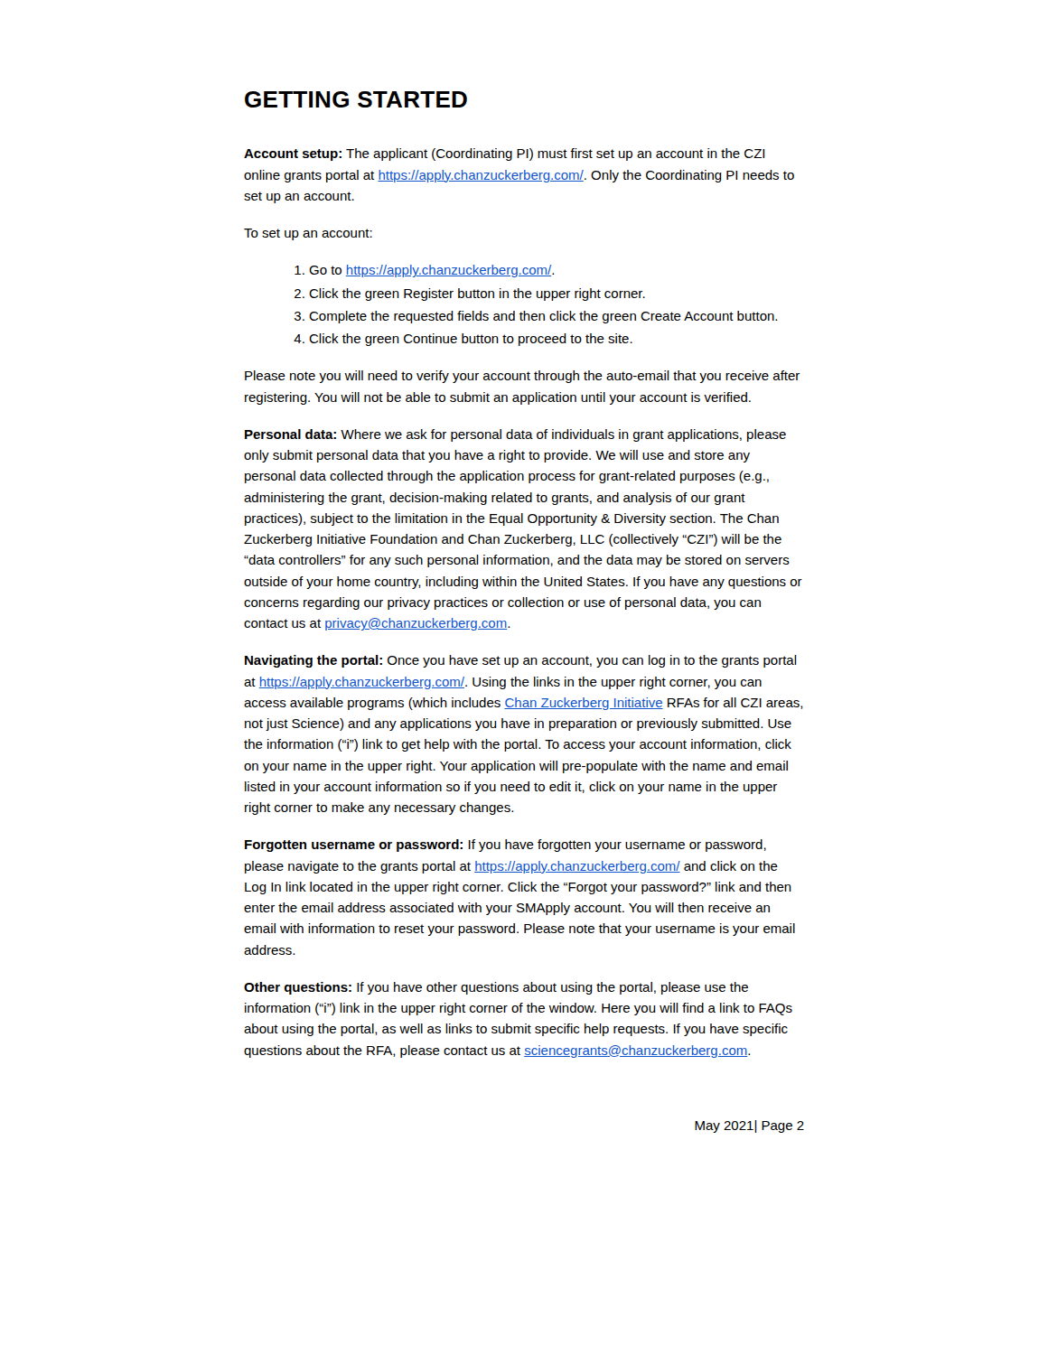GETTING STARTED
Account setup: The applicant (Coordinating PI) must first set up an account in the CZI online grants portal at https://apply.chanzuckerberg.com/. Only the Coordinating PI needs to set up an account.
To set up an account:
Go to https://apply.chanzuckerberg.com/.
Click the green Register button in the upper right corner.
Complete the requested fields and then click the green Create Account button.
Click the green Continue button to proceed to the site.
Please note you will need to verify your account through the auto-email that you receive after registering. You will not be able to submit an application until your account is verified.
Personal data: Where we ask for personal data of individuals in grant applications, please only submit personal data that you have a right to provide. We will use and store any personal data collected through the application process for grant-related purposes (e.g., administering the grant, decision-making related to grants, and analysis of our grant practices), subject to the limitation in the Equal Opportunity & Diversity section. The Chan Zuckerberg Initiative Foundation and Chan Zuckerberg, LLC (collectively “CZI”) will be the “data controllers” for any such personal information, and the data may be stored on servers outside of your home country, including within the United States. If you have any questions or concerns regarding our privacy practices or collection or use of personal data, you can contact us at privacy@chanzuckerberg.com.
Navigating the portal: Once you have set up an account, you can log in to the grants portal at https://apply.chanzuckerberg.com/. Using the links in the upper right corner, you can access available programs (which includes Chan Zuckerberg Initiative RFAs for all CZI areas, not just Science) and any applications you have in preparation or previously submitted. Use the information (“i”) link to get help with the portal. To access your account information, click on your name in the upper right. Your application will pre-populate with the name and email listed in your account information so if you need to edit it, click on your name in the upper right corner to make any necessary changes.
Forgotten username or password: If you have forgotten your username or password, please navigate to the grants portal at https://apply.chanzuckerberg.com/ and click on the Log In link located in the upper right corner. Click the “Forgot your password?” link and then enter the email address associated with your SMApply account. You will then receive an email with information to reset your password. Please note that your username is your email address.
Other questions: If you have other questions about using the portal, please use the information (“i”) link in the upper right corner of the window. Here you will find a link to FAQs about using the portal, as well as links to submit specific help requests. If you have specific questions about the RFA, please contact us at sciencegrants@chanzuckerberg.com.
May 2021| Page 2